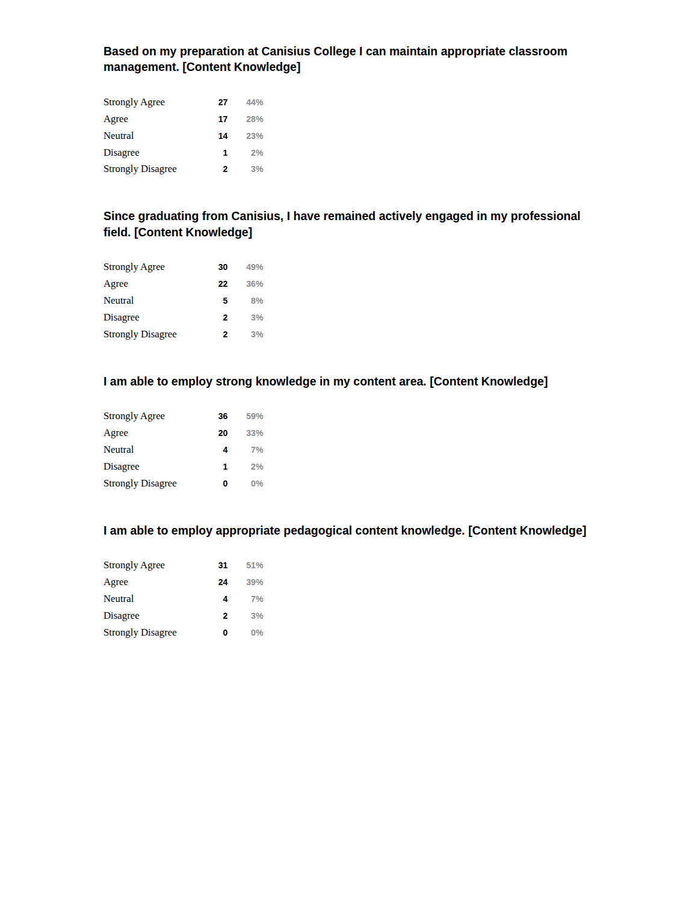Based on my preparation at Canisius College I can maintain appropriate classroom management. [Content Knowledge]
| Strongly Agree | 27 | 44% |
| Agree | 17 | 28% |
| Neutral | 14 | 23% |
| Disagree | 1 | 2% |
| Strongly Disagree | 2 | 3% |
Since graduating from Canisius, I have remained actively engaged in my professional field. [Content Knowledge]
| Strongly Agree | 30 | 49% |
| Agree | 22 | 36% |
| Neutral | 5 | 8% |
| Disagree | 2 | 3% |
| Strongly Disagree | 2 | 3% |
I am able to employ strong knowledge in my content area. [Content Knowledge]
| Strongly Agree | 36 | 59% |
| Agree | 20 | 33% |
| Neutral | 4 | 7% |
| Disagree | 1 | 2% |
| Strongly Disagree | 0 | 0% |
I am able to employ appropriate pedagogical content knowledge. [Content Knowledge]
| Strongly Agree | 31 | 51% |
| Agree | 24 | 39% |
| Neutral | 4 | 7% |
| Disagree | 2 | 3% |
| Strongly Disagree | 0 | 0% |